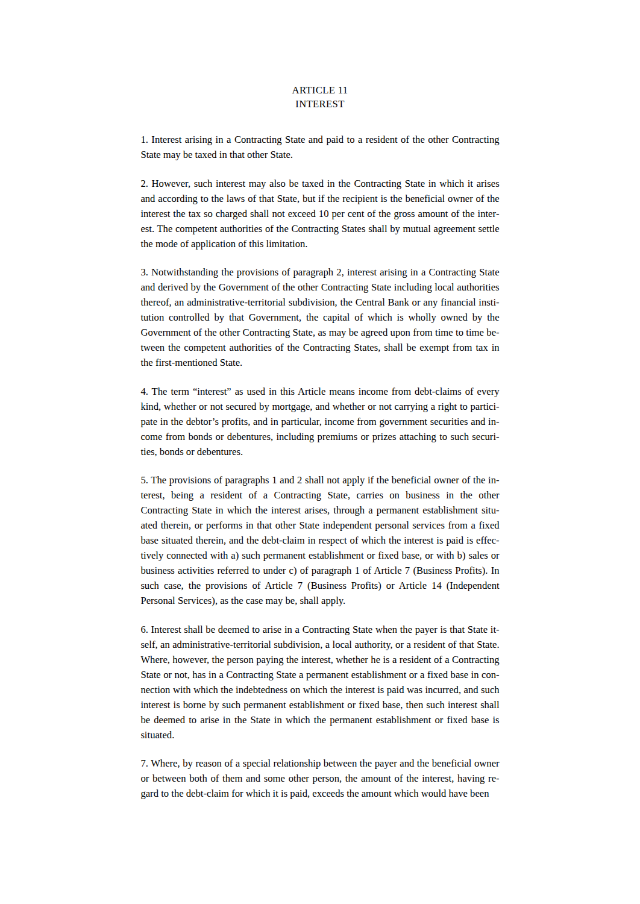ARTICLE 11 INTEREST
1. Interest arising in a Contracting State and paid to a resident of the other Contracting State may be taxed in that other State.
2. However, such interest may also be taxed in the Contracting State in which it arises and according to the laws of that State, but if the recipient is the beneficial owner of the interest the tax so charged shall not exceed 10 per cent of the gross amount of the interest. The competent authorities of the Contracting States shall by mutual agreement settle the mode of application of this limitation.
3. Notwithstanding the provisions of paragraph 2, interest arising in a Contracting State and derived by the Government of the other Contracting State including local authorities thereof, an administrative-territorial subdivision, the Central Bank or any financial institution controlled by that Government, the capital of which is wholly owned by the Government of the other Contracting State, as may be agreed upon from time to time between the competent authorities of the Contracting States, shall be exempt from tax in the first-mentioned State.
4. The term “interest” as used in this Article means income from debt-claims of every kind, whether or not secured by mortgage, and whether or not carrying a right to participate in the debtor’s profits, and in particular, income from government securities and income from bonds or debentures, including premiums or prizes attaching to such securities, bonds or debentures.
5. The provisions of paragraphs 1 and 2 shall not apply if the beneficial owner of the interest, being a resident of a Contracting State, carries on business in the other Contracting State in which the interest arises, through a permanent establishment situated therein, or performs in that other State independent personal services from a fixed base situated therein, and the debt-claim in respect of which the interest is paid is effectively connected with a) such permanent establishment or fixed base, or with b) sales or business activities referred to under c) of paragraph 1 of Article 7 (Business Profits). In such case, the provisions of Article 7 (Business Profits) or Article 14 (Independent Personal Services), as the case may be, shall apply.
6. Interest shall be deemed to arise in a Contracting State when the payer is that State itself, an administrative-territorial subdivision, a local authority, or a resident of that State. Where, however, the person paying the interest, whether he is a resident of a Contracting State or not, has in a Contracting State a permanent establishment or a fixed base in connection with which the indebtedness on which the interest is paid was incurred, and such interest is borne by such permanent establishment or fixed base, then such interest shall be deemed to arise in the State in which the permanent establishment or fixed base is situated.
7. Where, by reason of a special relationship between the payer and the beneficial owner or between both of them and some other person, the amount of the interest, having regard to the debt-claim for which it is paid, exceeds the amount which would have been